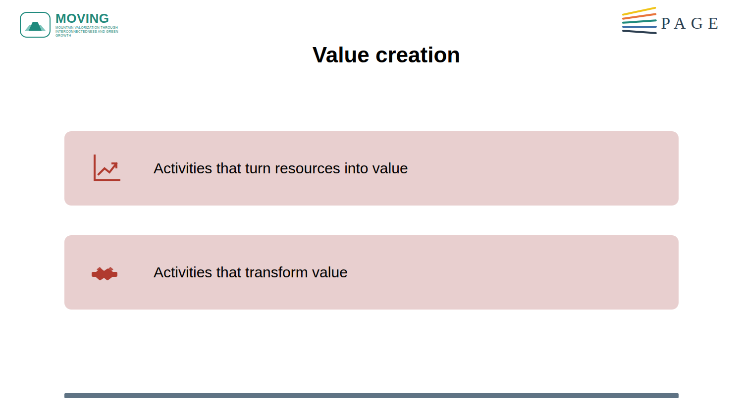MOVING
MOuntain Valorization through Interconnectedness and Green growth
PAGE
Value creation
Activities that turn resources into value
Activities that transform value